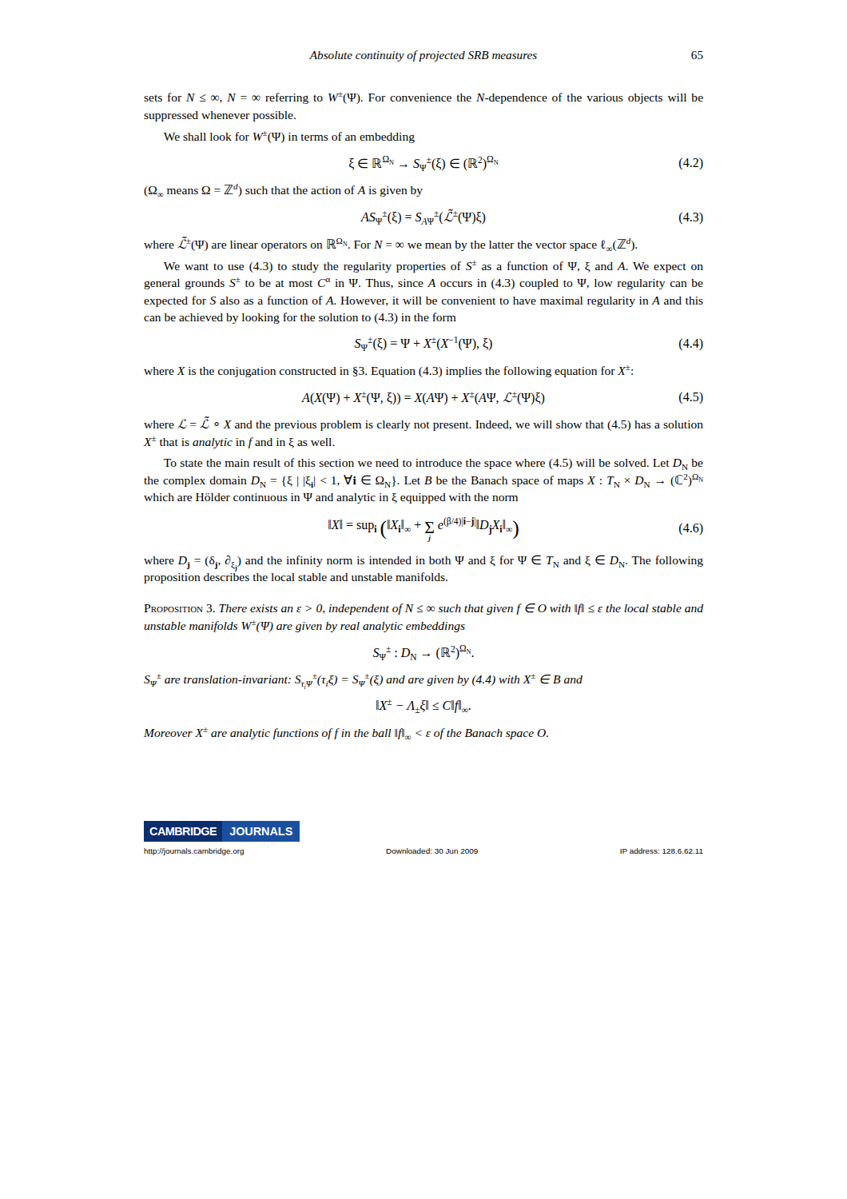Absolute continuity of projected SRB measures 65
sets for N ≤ ∞, N = ∞ referring to W±(Ψ). For convenience the N-dependence of the various objects will be suppressed whenever possible.
We shall look for W±(Ψ) in terms of an embedding
ξ ∈ ℝΩN → SΨ±(ξ) ∈ (ℝ2)ΩN (4.2)
(Ω∞ means Ω = ℤd) such that the action of A is given by
ASΨ±(ξ) = SAΨ±(ℒ̃±(Ψ)ξ) (4.3)
where ℒ̃±(Ψ) are linear operators on ℝΩN. For N = ∞ we mean by the latter the vector space ℓ∞(ℤd).
We want to use (4.3) to study the regularity properties of S± as a function of Ψ, ξ and A. We expect on general grounds S± to be at most Cα in Ψ. Thus, since A occurs in (4.3) coupled to Ψ, low regularity can be expected for S also as a function of A. However, it will be convenient to have maximal regularity in A and this can be achieved by looking for the solution to (4.3) in the form
SΨ±(ξ) = Ψ + X±(X−1(Ψ), ξ) (4.4)
where X is the conjugation constructed in §3. Equation (4.3) implies the following equation for X±:
A(X(Ψ) + X±(Ψ, ξ)) = X(AΨ) + X±(AΨ, ℒ±(Ψ)ξ) (4.5)
where ℒ = ℒ̃ ∘ X and the previous problem is clearly not present. Indeed, we will show that (4.5) has a solution X± that is analytic in f and in ξ as well.
To state the main result of this section we need to introduce the space where (4.5) will be solved. Let DN be the complex domain DN = {ξ | |ξi| < 1, ∀i ∈ ΩN}. Let B be the Banach space of maps X : TN × DN → (ℂ2)ΩN which are Hölder continuous in Ψ and analytic in ξ equipped with the norm
‖X‖ = supi (‖Xi‖∞ + Σj e(β/4)|i−j|‖DjXi‖∞) (4.6)
where Dj = (δj, ∂ξj) and the infinity norm is intended in both Ψ and ξ for Ψ ∈ TN and ξ ∈ DN. The following proposition describes the local stable and unstable manifolds.
Proposition 3. There exists an ε > 0, independent of N ≤ ∞ such that given f ∈ O with ‖f‖ ≤ ε the local stable and unstable manifolds W±(Ψ) are given by real analytic embeddings
SΨ± : DN → (ℝ2)ΩN.
SΨ± are translation-invariant: SτiΨ±(τiξ) = SΨ±(ξ) and are given by (4.4) with X± ∈ B and
‖X± − Λ±ξ‖ ≤ C‖f‖∞.
Moreover X± are analytic functions of f in the ball ‖f‖∞ < ε of the Banach space O.
CAMBRIDGE JOURNALS
http://journals.cambridge.org Downloaded: 30 Jun 2009 IP address: 128.6.62.11